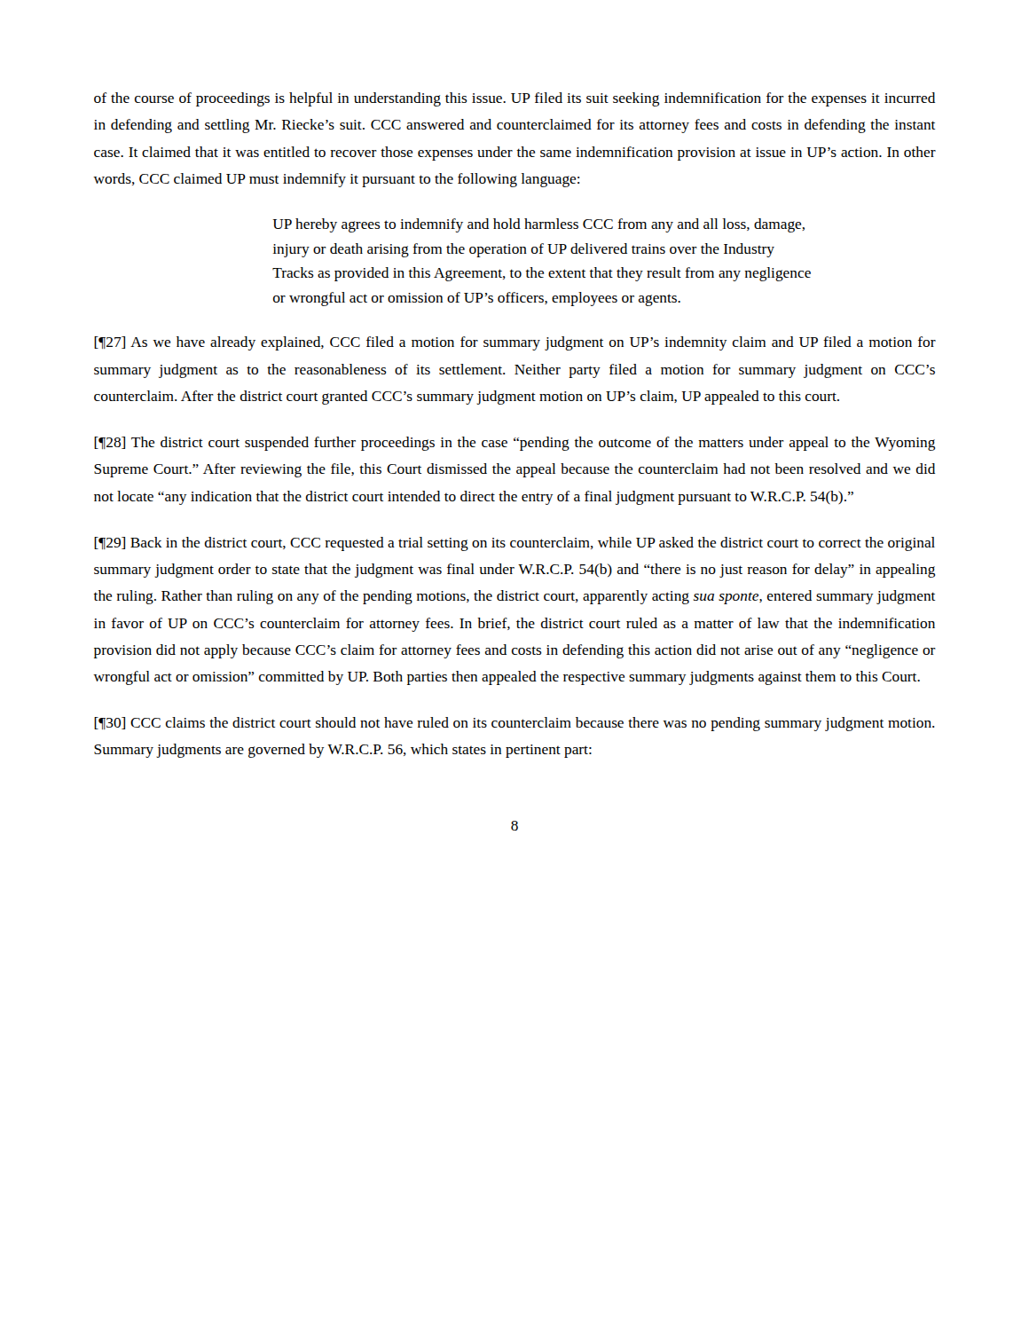of the course of proceedings is helpful in understanding this issue. UP filed its suit seeking indemnification for the expenses it incurred in defending and settling Mr. Riecke’s suit. CCC answered and counterclaimed for its attorney fees and costs in defending the instant case. It claimed that it was entitled to recover those expenses under the same indemnification provision at issue in UP’s action. In other words, CCC claimed UP must indemnify it pursuant to the following language:
UP hereby agrees to indemnify and hold harmless CCC from any and all loss, damage, injury or death arising from the operation of UP delivered trains over the Industry Tracks as provided in this Agreement, to the extent that they result from any negligence or wrongful act or omission of UP’s officers, employees or agents.
[¶27] As we have already explained, CCC filed a motion for summary judgment on UP’s indemnity claim and UP filed a motion for summary judgment as to the reasonableness of its settlement. Neither party filed a motion for summary judgment on CCC’s counterclaim. After the district court granted CCC’s summary judgment motion on UP’s claim, UP appealed to this court.
[¶28] The district court suspended further proceedings in the case “pending the outcome of the matters under appeal to the Wyoming Supreme Court.” After reviewing the file, this Court dismissed the appeal because the counterclaim had not been resolved and we did not locate “any indication that the district court intended to direct the entry of a final judgment pursuant to W.R.C.P. 54(b).”
[¶29] Back in the district court, CCC requested a trial setting on its counterclaim, while UP asked the district court to correct the original summary judgment order to state that the judgment was final under W.R.C.P. 54(b) and “there is no just reason for delay” in appealing the ruling. Rather than ruling on any of the pending motions, the district court, apparently acting sua sponte, entered summary judgment in favor of UP on CCC’s counterclaim for attorney fees. In brief, the district court ruled as a matter of law that the indemnification provision did not apply because CCC’s claim for attorney fees and costs in defending this action did not arise out of any “negligence or wrongful act or omission” committed by UP. Both parties then appealed the respective summary judgments against them to this Court.
[¶30] CCC claims the district court should not have ruled on its counterclaim because there was no pending summary judgment motion. Summary judgments are governed by W.R.C.P. 56, which states in pertinent part:
8